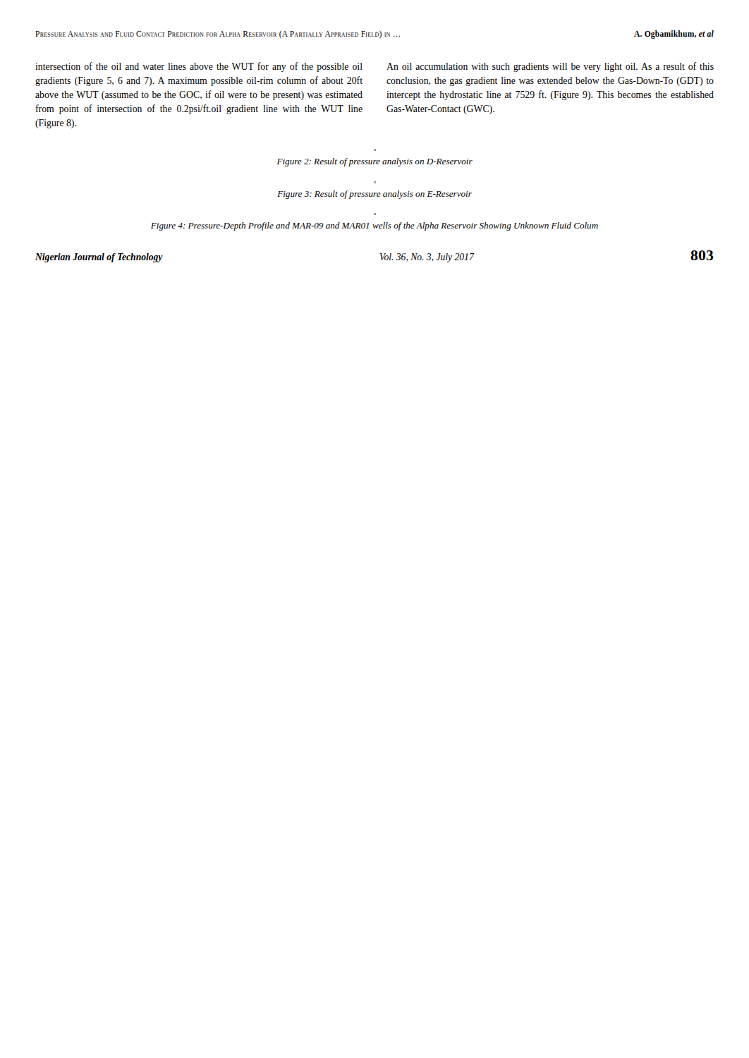Pressure Analysis and Fluid Contact Prediction for Alpha Reservoir (A Partially Appraised Field) in …
A. Ogbamikhum, et al
intersection of the oil and water lines above the WUT for any of the possible oil gradients (Figure 5, 6 and 7). A maximum possible oil-rim column of about 20ft above the WUT (assumed to be the GOC, if oil were to be present) was estimated from point of intersection of the 0.2psi/ft.oil gradient line with the WUT line (Figure 8).
An oil accumulation with such gradients will be very light oil. As a result of this conclusion, the gas gradient line was extended below the Gas-Down-To (GDT) to intercept the hydrostatic line at 7529 ft. (Figure 9). This becomes the established Gas-Water-Contact (GWC).
Figure 2: Result of pressure analysis on D-Reservoir
Figure 3: Result of pressure analysis on E-Reservoir
Figure 4: Pressure-Depth Profile and MAR-09 and MAR01 wells of the Alpha Reservoir Showing Unknown Fluid Colum
Nigerian Journal of Technology
Vol. 36, No. 3, July 2017
803